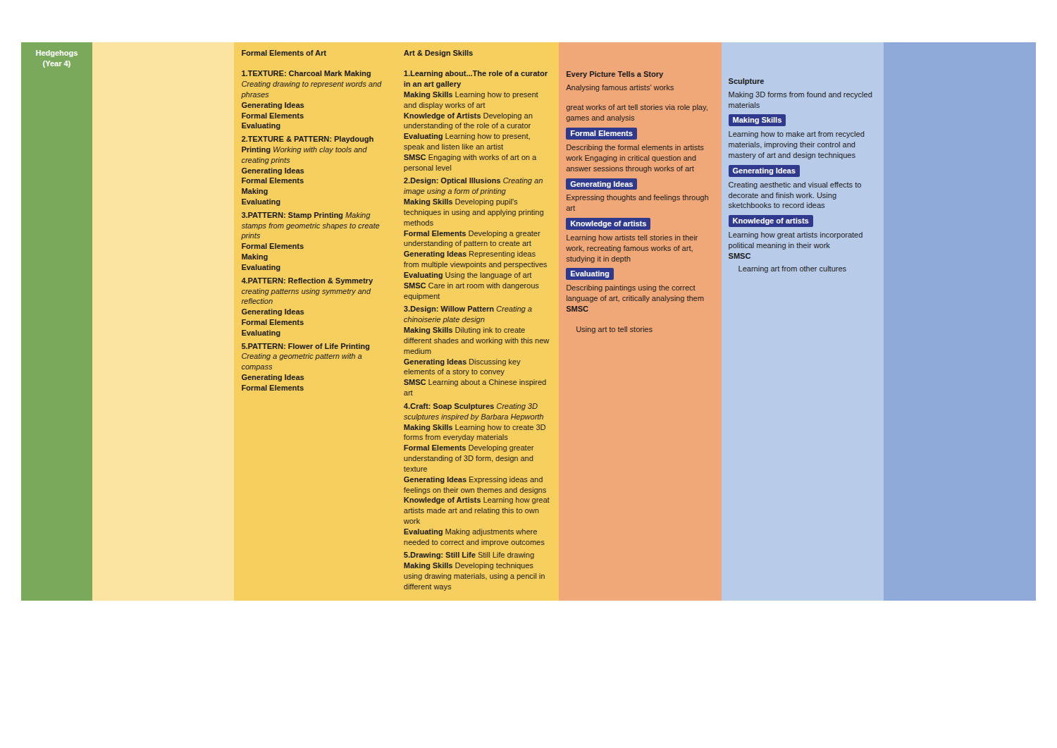| Hedgehogs (Year 4) | | Formal Elements of Art 1.TEXTURE: Charcoal Mark Making Creating drawing to represent words and phrases Generating Ideas Formal Elements Evaluating 2.TEXTURE & PATTERN: Playdough Printing Working with clay tools and creating prints Generating Ideas Formal Elements Making Evaluating 3.PATTERN: Stamp Printing Making stamps from geometric shapes to create prints Formal Elements Making Evaluating 4.PATTERN: Reflection & Symmetry creating patterns using symmetry and reflection Generating Ideas Formal Elements Evaluating 5.PATTERN: Flower of Life Printing Creating a geometric pattern with a compass Generating Ideas Formal Elements | Art & Design Skills 1.Learning about...The role of a curator in an art gallery Making Skills Learning how to present and display works of art Knowledge of Artists Developing an understanding of the role of a curator Evaluating Learning how to present, speak and listen like an artist SMSC Engaging with works of art on a personal level 2.Design: Optical Illusions Creating an image using a form of printing Making Skills Developing pupil's techniques in using and applying printing methods Formal Elements Developing a greater understanding of pattern to create art Generating Ideas Representing ideas from multiple viewpoints and perspectives Evaluating Using the language of art SMSC Care in art room with dangerous equipment 3.Design: Willow Pattern Creating a chinoiserie plate design Making Skills Diluting ink to create different shades and working with this new medium Generating Ideas Discussing key elements of a story to convey SMSC Learning about a Chinese inspired art 4.Craft: Soap Sculptures Creating 3D sculptures inspired by Barbara Hepworth Making Skills Learning how to create 3D forms from everyday materials Formal Elements Developing greater understanding of 3D form, design and texture Generating Ideas Expressing ideas and feelings on their own themes and designs Knowledge of Artists Learning how great artists made art and relating this to own work Evaluating Making adjustments where needed to correct and improve outcomes 5.Drawing: Still Life Still Life drawing Making Skills Developing techniques using drawing materials, using a pencil in different ways | Every Picture Tells a Story Analysing famous artists' works great works of art tell stories via role play, games and analysis Formal Elements Describing the formal elements in artists work Engaging in critical question and answer sessions through works of art Generating Ideas Expressing thoughts and feelings through art Knowledge of artists Learning how artists tell stories in their work, recreating famous works of art, studying it in depth Evaluating Describing paintings using the correct language of art, critically analysing them SMSC Using art to tell stories | Sculpture Making 3D forms from found and recycled materials Making Skills Learning how to make art from recycled materials, improving their control and mastery of art and design techniques Generating Ideas Creating aesthetic and visual effects to decorate and finish work. Using sketchbooks to record ideas Knowledge of artists Learning how great artists incorporated political meaning in their work SMSC Learning art from other cultures | |